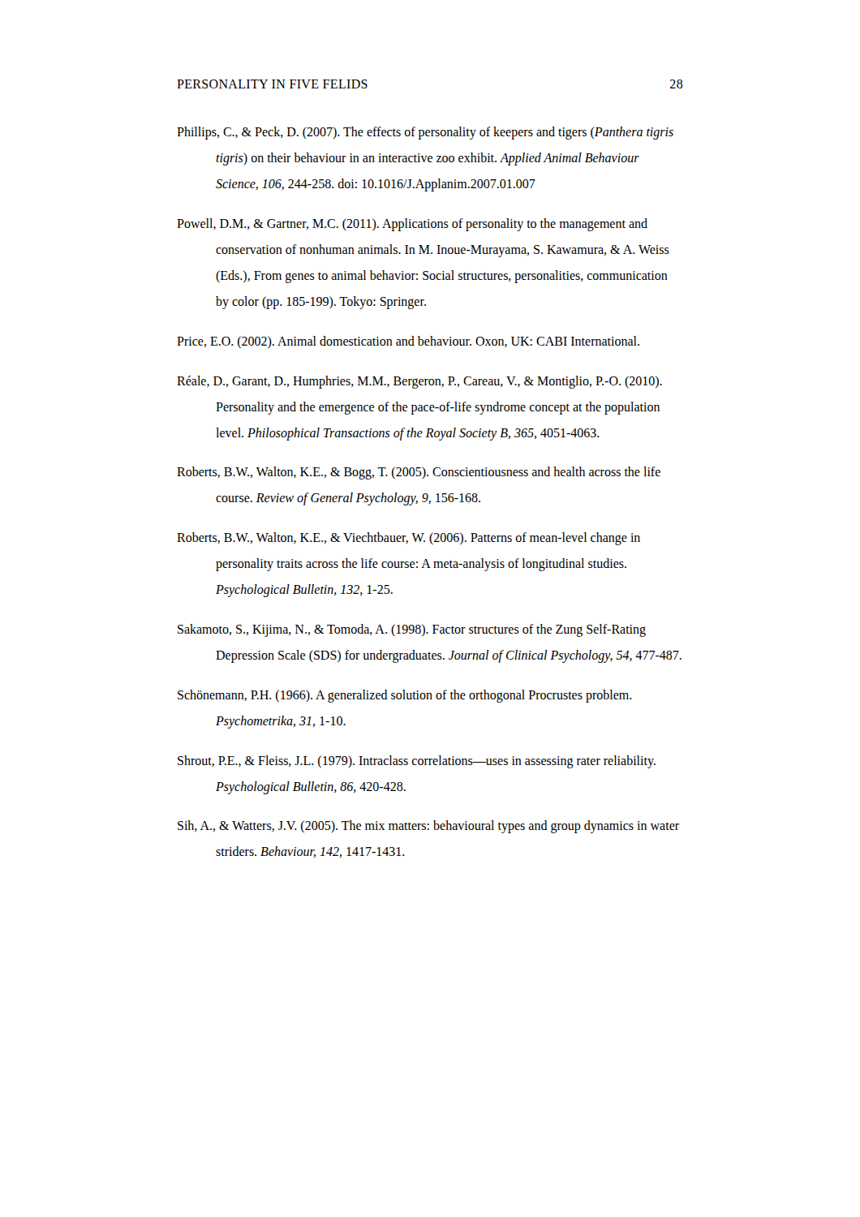Personality in Five Felids 28
Phillips, C., & Peck, D. (2007). The effects of personality of keepers and tigers (Panthera tigris tigris) on their behaviour in an interactive zoo exhibit. Applied Animal Behaviour Science, 106, 244-258. doi: 10.1016/J.Applanim.2007.01.007
Powell, D.M., & Gartner, M.C. (2011). Applications of personality to the management and conservation of nonhuman animals. In M. Inoue-Murayama, S. Kawamura, & A. Weiss (Eds.), From genes to animal behavior: Social structures, personalities, communication by color (pp. 185-199). Tokyo: Springer.
Price, E.O. (2002). Animal domestication and behaviour. Oxon, UK: CABI International.
Réale, D., Garant, D., Humphries, M.M., Bergeron, P., Careau, V., & Montiglio, P.-O. (2010). Personality and the emergence of the pace-of-life syndrome concept at the population level. Philosophical Transactions of the Royal Society B, 365, 4051-4063.
Roberts, B.W., Walton, K.E., & Bogg, T. (2005). Conscientiousness and health across the life course. Review of General Psychology, 9, 156-168.
Roberts, B.W., Walton, K.E., & Viechtbauer, W. (2006). Patterns of mean-level change in personality traits across the life course: A meta-analysis of longitudinal studies. Psychological Bulletin, 132, 1-25.
Sakamoto, S., Kijima, N., & Tomoda, A. (1998). Factor structures of the Zung Self-Rating Depression Scale (SDS) for undergraduates. Journal of Clinical Psychology, 54, 477-487.
Schönemann, P.H. (1966). A generalized solution of the orthogonal Procrustes problem. Psychometrika, 31, 1-10.
Shrout, P.E., & Fleiss, J.L. (1979). Intraclass correlations—uses in assessing rater reliability. Psychological Bulletin, 86, 420-428.
Sih, A., & Watters, J.V. (2005). The mix matters: behavioural types and group dynamics in water striders. Behaviour, 142, 1417-1431.